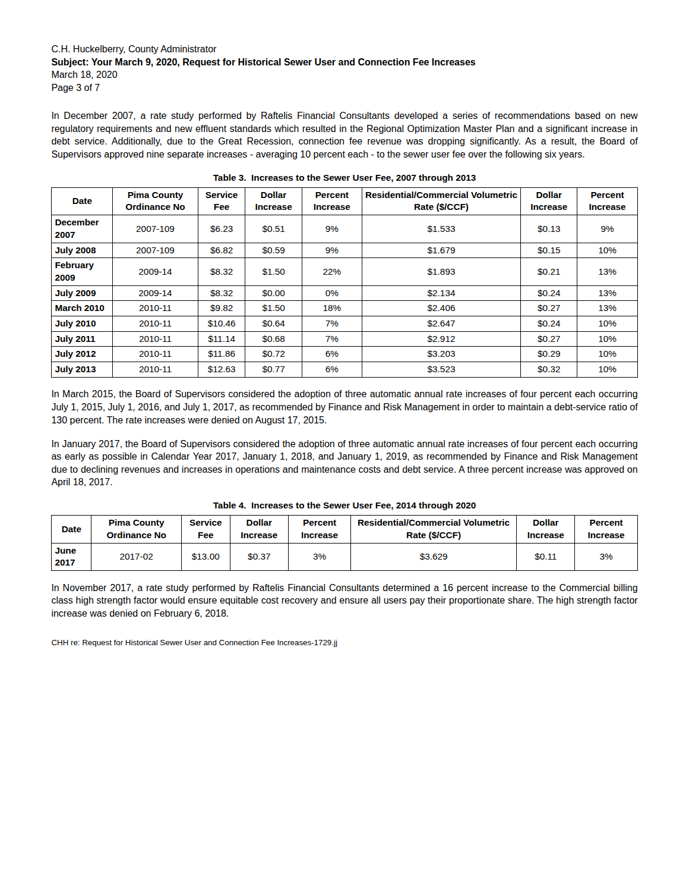C.H. Huckelberry, County Administrator
Subject: Your March 9, 2020, Request for Historical Sewer User and Connection Fee Increases
March 18, 2020
Page 3 of 7
In December 2007, a rate study performed by Raftelis Financial Consultants developed a series of recommendations based on new regulatory requirements and new effluent standards which resulted in the Regional Optimization Master Plan and a significant increase in debt service. Additionally, due to the Great Recession, connection fee revenue was dropping significantly. As a result, the Board of Supervisors approved nine separate increases - averaging 10 percent each - to the sewer user fee over the following six years.
Table 3. Increases to the Sewer User Fee, 2007 through 2013
| Date | Pima County Ordinance No | Service Fee | Dollar Increase | Percent Increase | Residential/Commercial Volumetric Rate ($/CCF) | Dollar Increase | Percent Increase |
| --- | --- | --- | --- | --- | --- | --- | --- |
| December 2007 | 2007-109 | $6.23 | $0.51 | 9% | $1.533 | $0.13 | 9% |
| July 2008 | 2007-109 | $6.82 | $0.59 | 9% | $1.679 | $0.15 | 10% |
| February 2009 | 2009-14 | $8.32 | $1.50 | 22% | $1.893 | $0.21 | 13% |
| July 2009 | 2009-14 | $8.32 | $0.00 | 0% | $2.134 | $0.24 | 13% |
| March 2010 | 2010-11 | $9.82 | $1.50 | 18% | $2.406 | $0.27 | 13% |
| July 2010 | 2010-11 | $10.46 | $0.64 | 7% | $2.647 | $0.24 | 10% |
| July 2011 | 2010-11 | $11.14 | $0.68 | 7% | $2.912 | $0.27 | 10% |
| July 2012 | 2010-11 | $11.86 | $0.72 | 6% | $3.203 | $0.29 | 10% |
| July 2013 | 2010-11 | $12.63 | $0.77 | 6% | $3.523 | $0.32 | 10% |
In March 2015, the Board of Supervisors considered the adoption of three automatic annual rate increases of four percent each occurring July 1, 2015, July 1, 2016, and July 1, 2017, as recommended by Finance and Risk Management in order to maintain a debt-service ratio of 130 percent. The rate increases were denied on August 17, 2015.
In January 2017, the Board of Supervisors considered the adoption of three automatic annual rate increases of four percent each occurring as early as possible in Calendar Year 2017, January 1, 2018, and January 1, 2019, as recommended by Finance and Risk Management due to declining revenues and increases in operations and maintenance costs and debt service. A three percent increase was approved on April 18, 2017.
Table 4. Increases to the Sewer User Fee, 2014 through 2020
| Date | Pima County Ordinance No | Service Fee | Dollar Increase | Percent Increase | Residential/Commercial Volumetric Rate ($/CCF) | Dollar Increase | Percent Increase |
| --- | --- | --- | --- | --- | --- | --- | --- |
| June 2017 | 2017-02 | $13.00 | $0.37 | 3% | $3.629 | $0.11 | 3% |
In November 2017, a rate study performed by Raftelis Financial Consultants determined a 16 percent increase to the Commercial billing class high strength factor would ensure equitable cost recovery and ensure all users pay their proportionate share. The high strength factor increase was denied on February 6, 2018.
CHH re: Request for Historical Sewer User and Connection Fee Increases-1729.jj